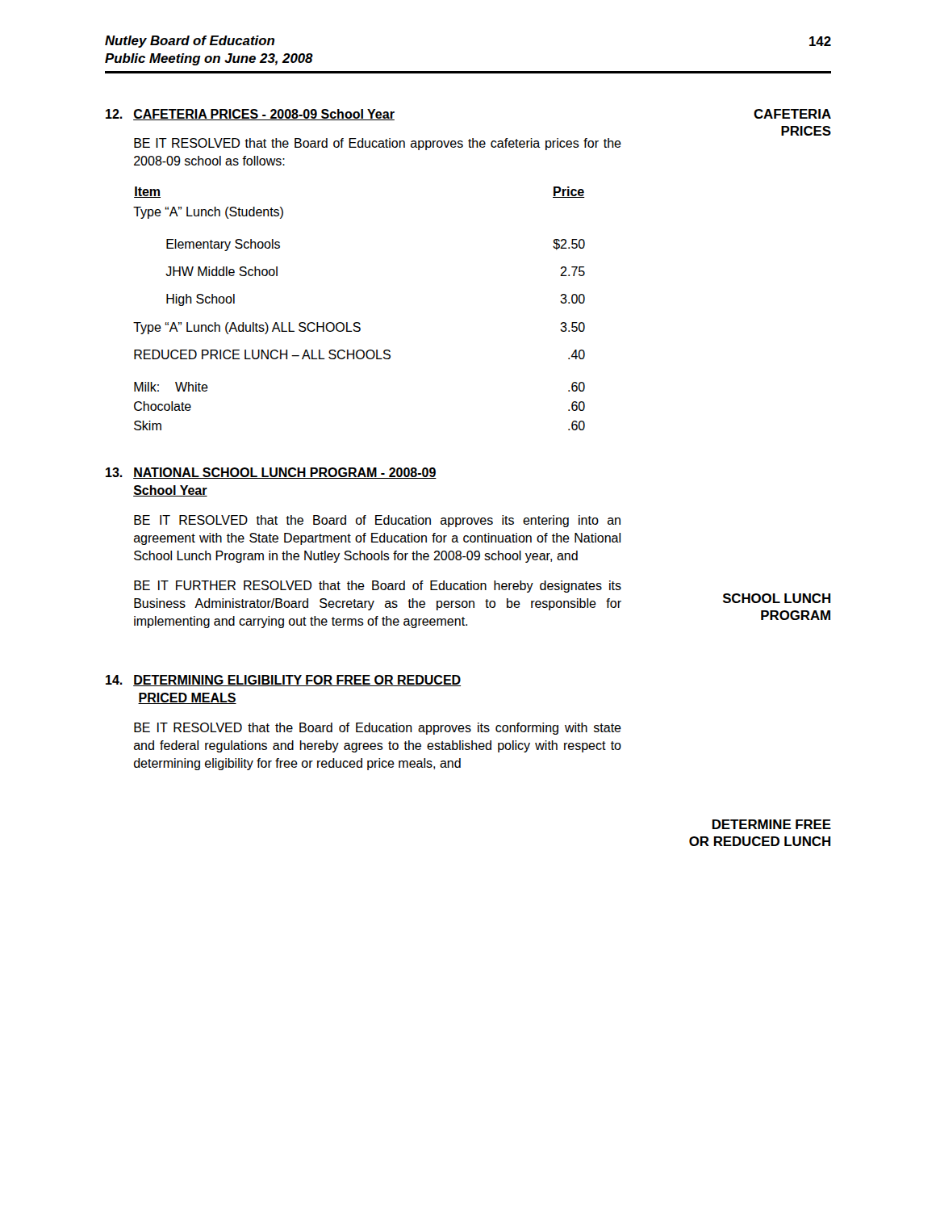Nutley Board of Education
Public Meeting on June 23, 2008
142
CAFETERIA
PRICES
12. CAFETERIA PRICES - 2008-09 School Year
BE IT RESOLVED that the Board of Education approves the cafeteria prices for the 2008-09 school as follows:
| Item | Price |
| --- | --- |
| Type “A” Lunch (Students) | |
| Elementary Schools | $2.50 |
| JHW Middle School | 2.75 |
| High School | 3.00 |
| Type “A” Lunch (Adults) ALL SCHOOLS | 3.50 |
| REDUCED PRICE LUNCH – ALL SCHOOLS | .40 |
| Milk: White | .60 |
| Chocolate | .60 |
| Skim | .60 |
SCHOOL LUNCH
PROGRAM
13. NATIONAL SCHOOL LUNCH PROGRAM - 2008-09
School Year
BE IT RESOLVED that the Board of Education approves its entering into an agreement with the State Department of Education for a continuation of the National School Lunch Program in the Nutley Schools for the 2008-09 school year, and
BE IT FURTHER RESOLVED that the Board of Education hereby designates its Business Administrator/Board Secretary as the person to be responsible for implementing and carrying out the terms of the agreement.
DETERMINE FREE
OR REDUCED LUNCH
14. DETERMINING ELIGIBILITY FOR FREE OR REDUCED
PRICED MEALS
BE IT RESOLVED that the Board of Education approves its conforming with state and federal regulations and hereby agrees to the established policy with respect to determining eligibility for free or reduced price meals, and